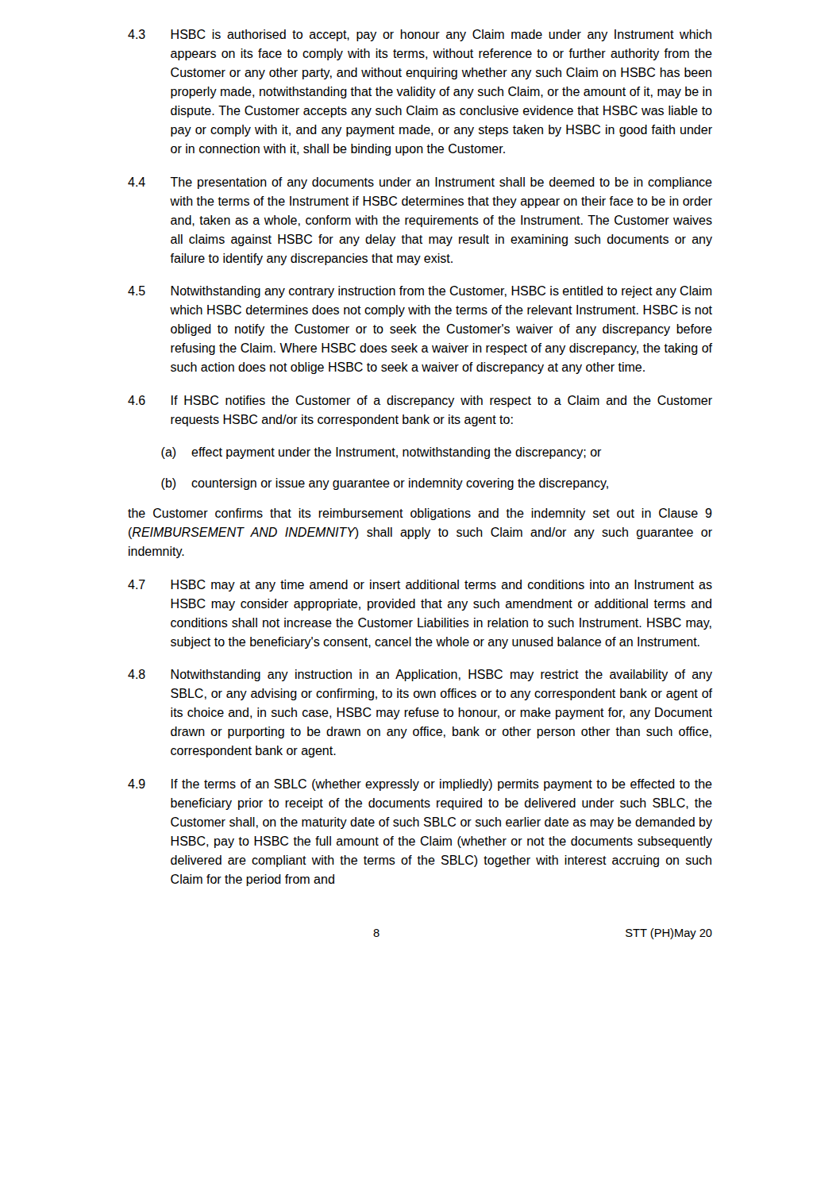4.3
HSBC is authorised to accept, pay or honour any Claim made under any Instrument which appears on its face to comply with its terms, without reference to or further authority from the Customer or any other party, and without enquiring whether any such Claim on HSBC has been properly made, notwithstanding that the validity of any such Claim, or the amount of it, may be in dispute. The Customer accepts any such Claim as conclusive evidence that HSBC was liable to pay or comply with it, and any payment made, or any steps taken by HSBC in good faith under or in connection with it, shall be binding upon the Customer.
4.4
The presentation of any documents under an Instrument shall be deemed to be in compliance with the terms of the Instrument if HSBC determines that they appear on their face to be in order and, taken as a whole, conform with the requirements of the Instrument. The Customer waives all claims against HSBC for any delay that may result in examining such documents or any failure to identify any discrepancies that may exist.
4.5
Notwithstanding any contrary instruction from the Customer, HSBC is entitled to reject any Claim which HSBC determines does not comply with the terms of the relevant Instrument. HSBC is not obliged to notify the Customer or to seek the Customer's waiver of any discrepancy before refusing the Claim. Where HSBC does seek a waiver in respect of any discrepancy, the taking of such action does not oblige HSBC to seek a waiver of discrepancy at any other time.
4.6
If HSBC notifies the Customer of a discrepancy with respect to a Claim and the Customer requests HSBC and/or its correspondent bank or its agent to:
(a) effect payment under the Instrument, notwithstanding the discrepancy; or
(b) countersign or issue any guarantee or indemnity covering the discrepancy,
the Customer confirms that its reimbursement obligations and the indemnity set out in Clause 9 (REIMBURSEMENT AND INDEMNITY) shall apply to such Claim and/or any such guarantee or indemnity.
4.7
HSBC may at any time amend or insert additional terms and conditions into an Instrument as HSBC may consider appropriate, provided that any such amendment or additional terms and conditions shall not increase the Customer Liabilities in relation to such Instrument. HSBC may, subject to the beneficiary's consent, cancel the whole or any unused balance of an Instrument.
4.8
Notwithstanding any instruction in an Application, HSBC may restrict the availability of any SBLC, or any advising or confirming, to its own offices or to any correspondent bank or agent of its choice and, in such case, HSBC may refuse to honour, or make payment for, any Document drawn or purporting to be drawn on any office, bank or other person other than such office, correspondent bank or agent.
4.9
If the terms of an SBLC (whether expressly or impliedly) permits payment to be effected to the beneficiary prior to receipt of the documents required to be delivered under such SBLC, the Customer shall, on the maturity date of such SBLC or such earlier date as may be demanded by HSBC, pay to HSBC the full amount of the Claim (whether or not the documents subsequently delivered are compliant with the terms of the SBLC) together with interest accruing on such Claim for the period from and
8 STT (PH)May 20